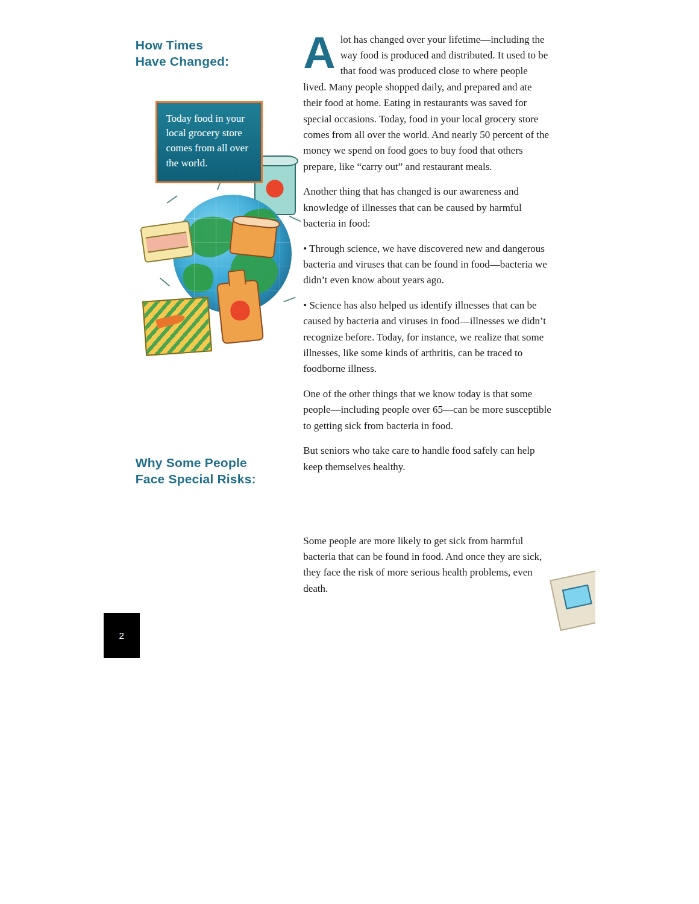How Times
Have Changed:
Today food in your local grocery store comes from all over the world.
Why Some People
Face Special Risks:
A lot has changed over your lifetime—including the way food is produced and distributed. It used to be that food was produced close to where people lived. Many people shopped daily, and prepared and ate their food at home. Eating in restaurants was saved for special occasions. Today, food in your local grocery store comes from all over the world. And nearly 50 percent of the money we spend on food goes to buy food that others prepare, like “carry out” and restaurant meals.
Another thing that has changed is our awareness and knowledge of illnesses that can be caused by harmful bacteria in food:
• Through science, we have discovered new and dangerous bacteria and viruses that can be found in food—bacteria we didn’t even know about years ago.
• Science has also helped us identify illnesses that can be caused by bacteria and viruses in food—illnesses we didn’t recognize before. Today, for instance, we realize that some illnesses, like some kinds of arthritis, can be traced to foodborne illness.
One of the other things that we know today is that some people—including people over 65—can be more susceptible to getting sick from bacteria in food.
But seniors who take care to handle food safely can help keep themselves healthy.
Some people are more likely to get sick from harmful bacteria that can be found in food. And once they are sick, they face the risk of more serious health problems, even death.
2